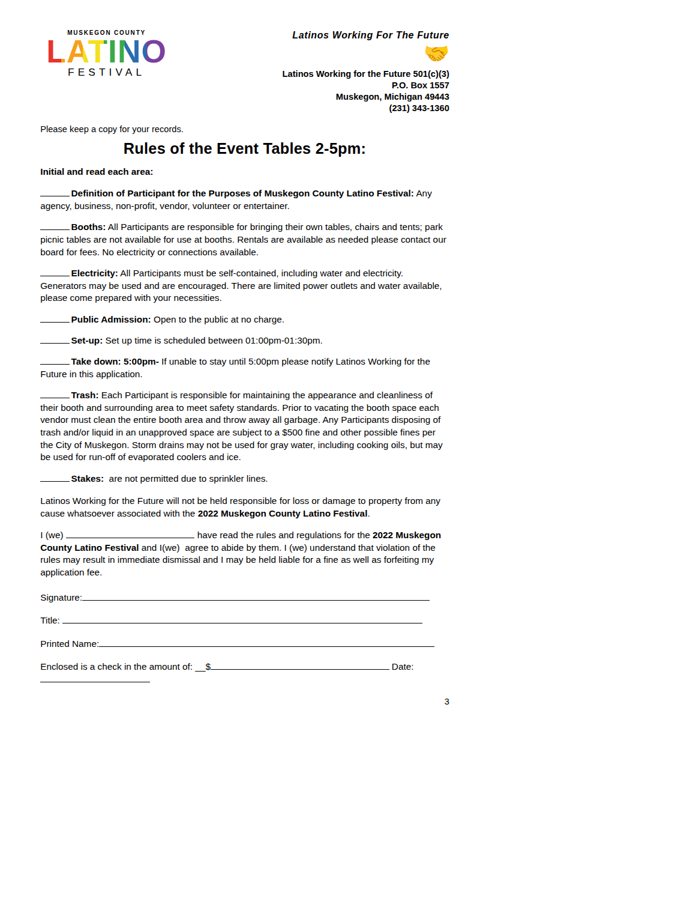MUSKEGON COUNTY
LATINO
FESTIVAL
Latinos Working For The Future
🤝
Latinos Working for the Future 501(c)(3)
P.O. Box 1557
Muskegon, Michigan 49443
(231) 343-1360
Please keep a copy for your records.
Rules of the Event Tables 2-5pm:
Initial and read each area:
Definition of Participant for the Purposes of Muskegon County Latino Festival: Any agency, business, non-profit, vendor, volunteer or entertainer.
Booths: All Participants are responsible for bringing their own tables, chairs and tents; park picnic tables are not available for use at booths. Rentals are available as needed please contact our board for fees. No electricity or connections available.
Electricity: All Participants must be self-contained, including water and electricity. Generators may be used and are encouraged. There are limited power outlets and water available, please come prepared with your necessities.
Public Admission: Open to the public at no charge.
Set-up: Set up time is scheduled between 01:00pm-01:30pm.
Take down: 5:00pm- If unable to stay until 5:00pm please notify Latinos Working for the Future in this application.
Trash: Each Participant is responsible for maintaining the appearance and cleanliness of their booth and surrounding area to meet safety standards. Prior to vacating the booth space each vendor must clean the entire booth area and throw away all garbage. Any Participants disposing of trash and/or liquid in an unapproved space are subject to a $500 fine and other possible fines per the City of Muskegon. Storm drains may not be used for gray water, including cooking oils, but may be used for run-off of evaporated coolers and ice.
Stakes: are not permitted due to sprinkler lines.
Latinos Working for the Future will not be held responsible for loss or damage to property from any cause whatsoever associated with the 2022 Muskegon County Latino Festival.
I (we) have read the rules and regulations for the 2022 Muskegon County Latino Festival and I(we) agree to abide by them. I (we) understand that violation of the rules may result in immediate dismissal and I may be held liable for a fine as well as forfeiting my application fee.
Signature:
Title:
Printed Name:
Enclosed is a check in the amount of: __$ Date:
3